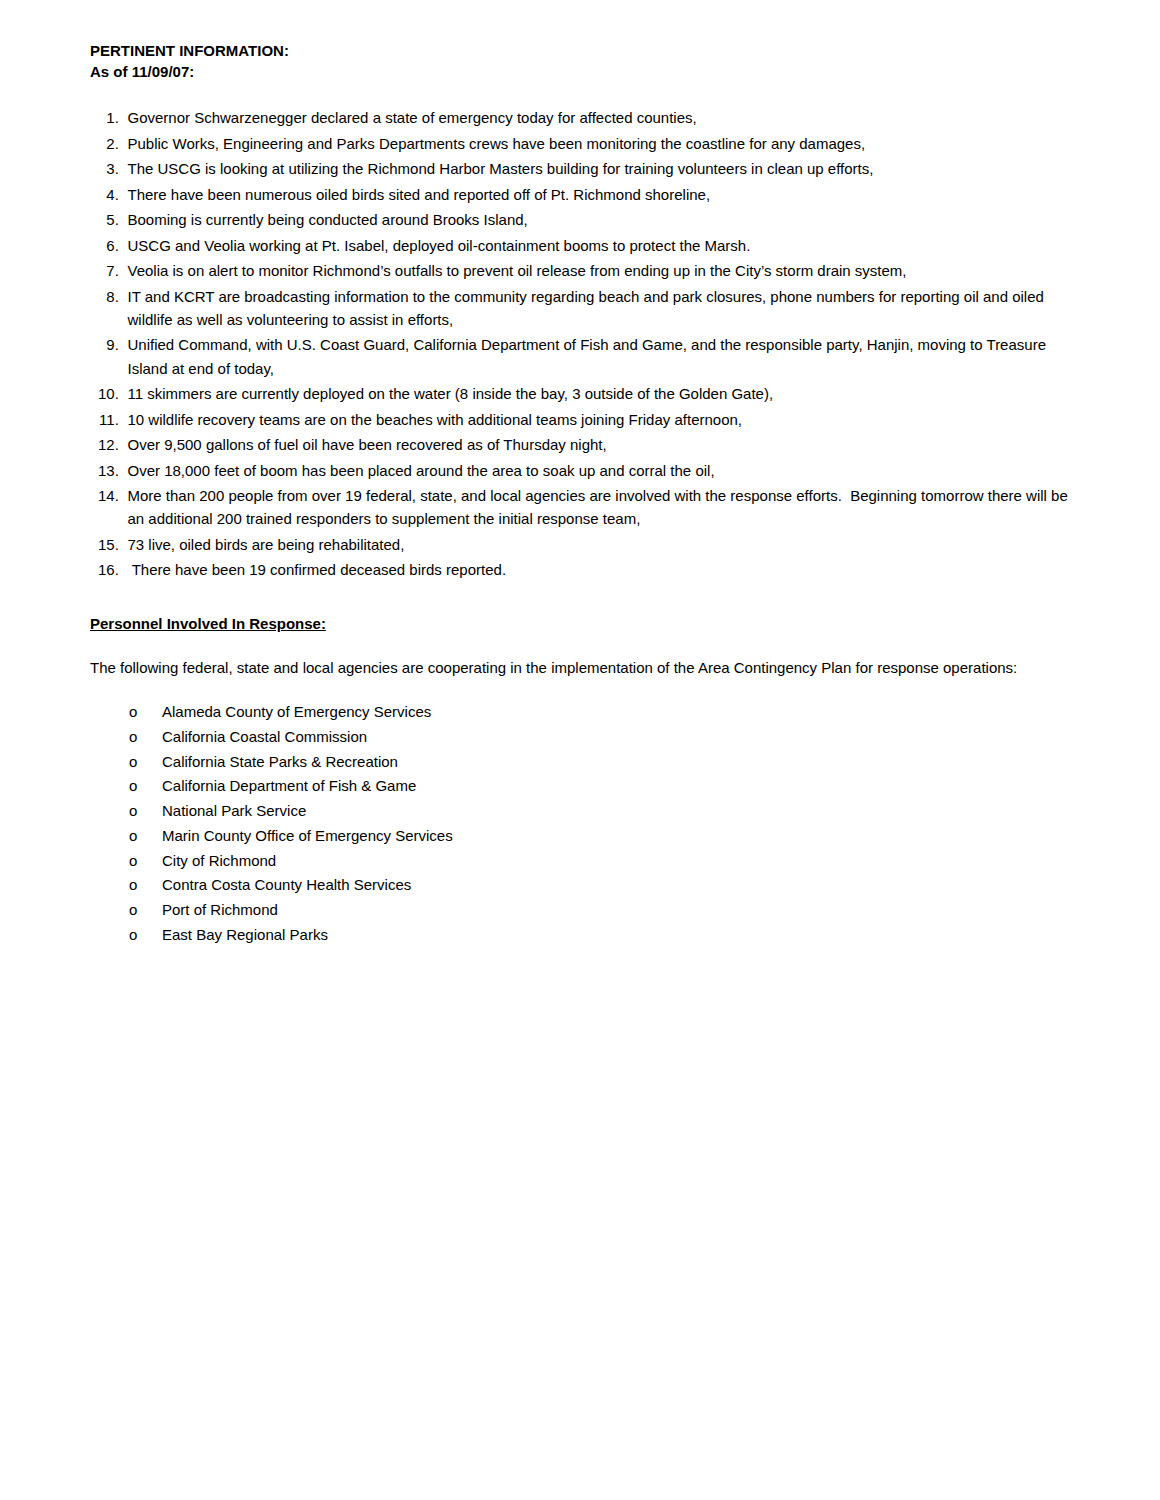PERTINENT INFORMATION: As of 11/09/07:
Governor Schwarzenegger declared a state of emergency today for affected counties,
Public Works, Engineering and Parks Departments crews have been monitoring the coastline for any damages,
The USCG is looking at utilizing the Richmond Harbor Masters building for training volunteers in clean up efforts,
There have been numerous oiled birds sited and reported off of Pt. Richmond shoreline,
Booming is currently being conducted around Brooks Island,
USCG and Veolia working at Pt. Isabel, deployed oil-containment booms to protect the Marsh.
Veolia is on alert to monitor Richmond’s outfalls to prevent oil release from ending up in the City’s storm drain system,
IT and KCRT are broadcasting information to the community regarding beach and park closures, phone numbers for reporting oil and oiled wildlife as well as volunteering to assist in efforts,
Unified Command, with U.S. Coast Guard, California Department of Fish and Game, and the responsible party, Hanjin, moving to Treasure Island at end of today,
11 skimmers are currently deployed on the water (8 inside the bay, 3 outside of the Golden Gate),
10 wildlife recovery teams are on the beaches with additional teams joining Friday afternoon,
Over 9,500 gallons of fuel oil have been recovered as of Thursday night,
Over 18,000 feet of boom has been placed around the area to soak up and corral the oil,
More than 200 people from over 19 federal, state, and local agencies are involved with the response efforts. Beginning tomorrow there will be an additional 200 trained responders to supplement the initial response team,
73 live, oiled birds are being rehabilitated,
There have been 19 confirmed deceased birds reported.
Personnel Involved In Response:
The following federal, state and local agencies are cooperating in the implementation of the Area Contingency Plan for response operations:
Alameda County of Emergency Services
California Coastal Commission
California State Parks & Recreation
California Department of Fish & Game
National Park Service
Marin County Office of Emergency Services
City of Richmond
Contra Costa County Health Services
Port of Richmond
East Bay Regional Parks